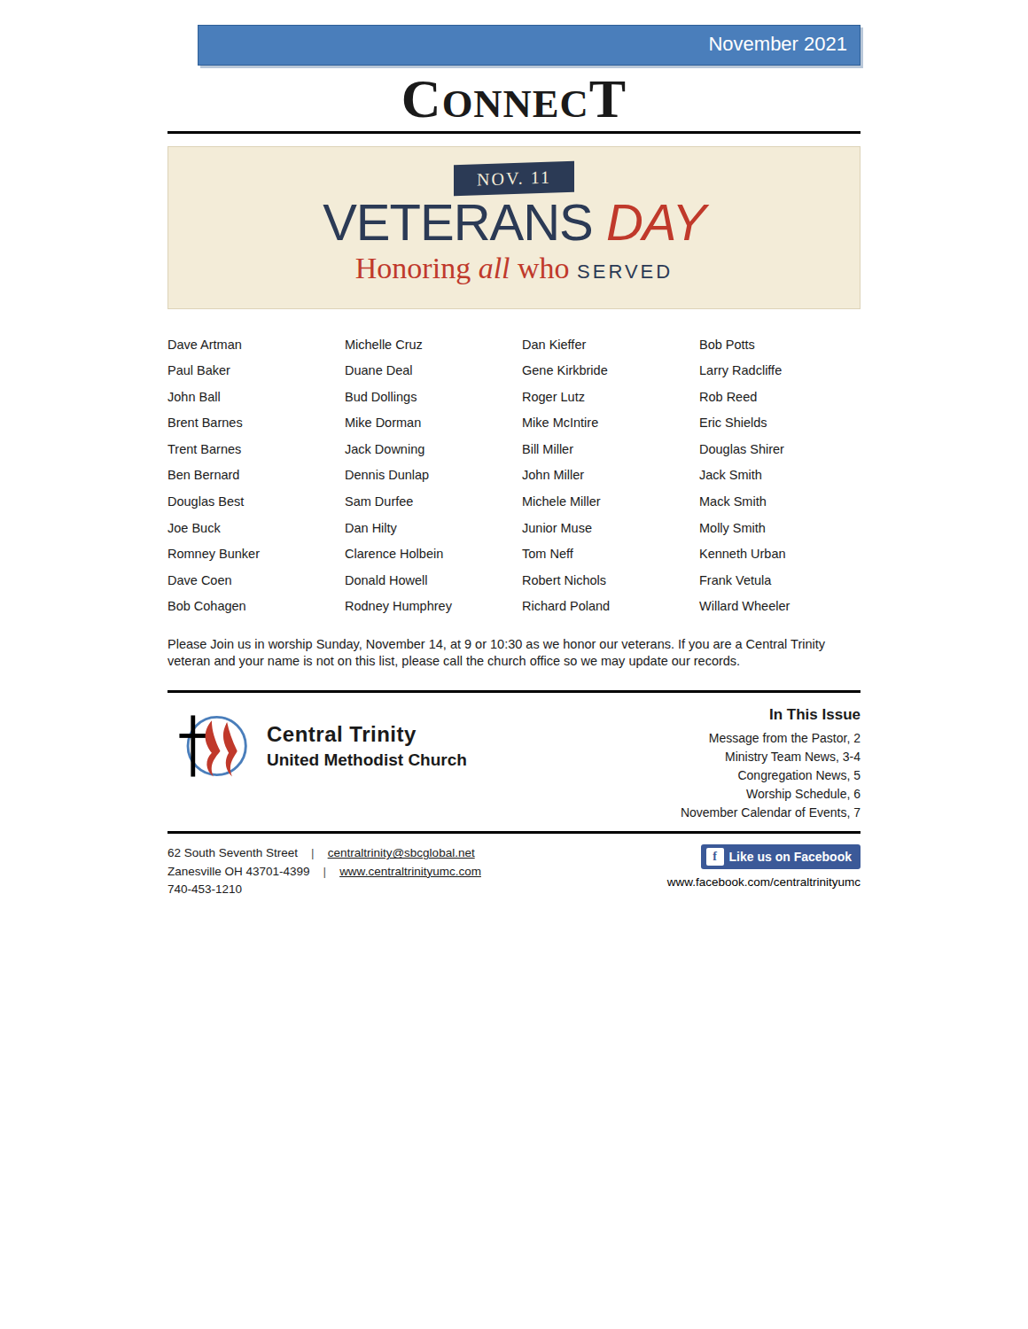November 2021
CONNECT
NOV. 11
Veterans Day
Honoring all who Served
Dave Artman
Paul Baker
John Ball
Brent Barnes
Trent Barnes
Ben Bernard
Douglas Best
Joe Buck
Romney Bunker
Dave Coen
Bob Cohagen
Michelle Cruz
Duane Deal
Bud Dollings
Mike Dorman
Jack Downing
Dennis Dunlap
Sam Durfee
Dan Hilty
Clarence Holbein
Donald Howell
Rodney Humphrey
Dan Kieffer
Gene Kirkbride
Roger Lutz
Mike McIntire
Bill Miller
John Miller
Michele Miller
Junior Muse
Tom Neff
Robert Nichols
Richard Poland
Bob Potts
Larry Radcliffe
Rob Reed
Eric Shields
Douglas Shirer
Jack Smith
Mack Smith
Molly Smith
Kenneth Urban
Frank Vetula
Willard Wheeler
Please Join us in worship Sunday, November 14, at 9 or 10:30 as we honor our veterans. If you are a Central Trinity veteran and your name is not on this list, please call the church office so we may update our records.
Central Trinity
United Methodist Church
In This Issue
Message from the Pastor, 2
Ministry Team News, 3-4
Congregation News, 5
Worship Schedule, 6
November Calendar of Events, 7
62 South Seventh Street | centraltrinity@sbcglobal.net
Zanesville OH 43701-4399 | www.centraltrinityumc.com
740-453-1210
f Like us on Facebook www.facebook.com/centraltrinityumc